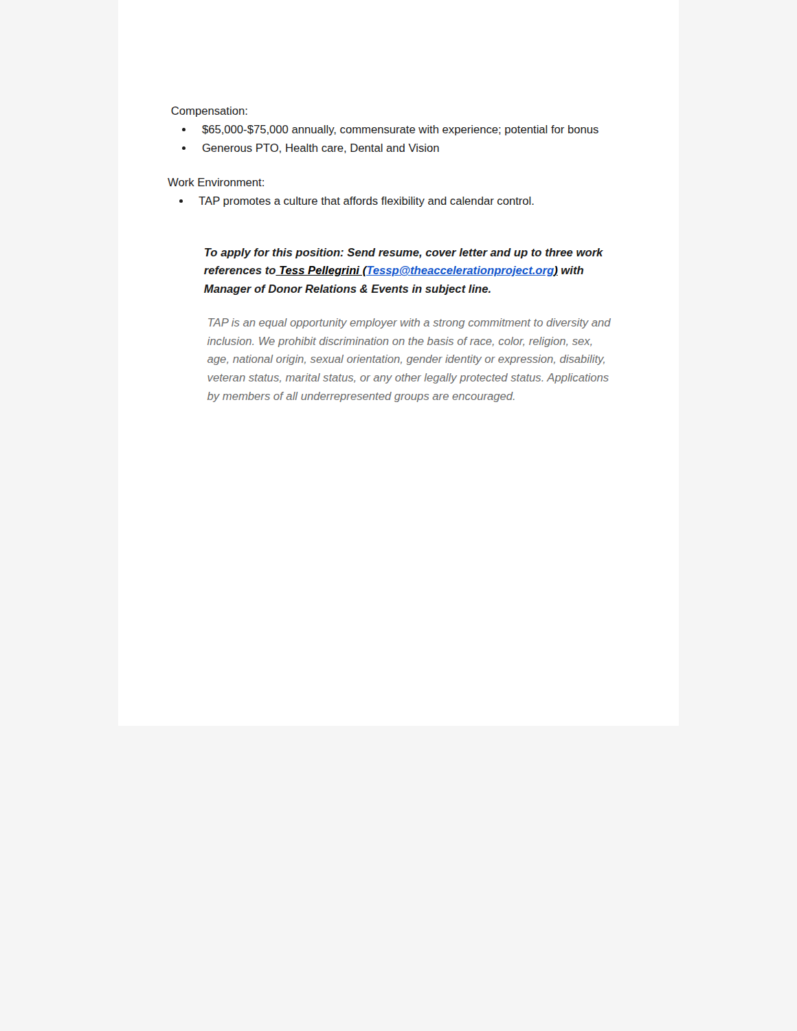Compensation:
$65,000-$75,000 annually, commensurate with experience; potential for bonus
Generous PTO, Health care, Dental and Vision
Work Environment:
TAP promotes a culture that affords flexibility and calendar control.
To apply for this position: Send resume, cover letter and up to three work references to Tess Pellegrini (Tessp@theaccelerationproject.org) with Manager of Donor Relations & Events in subject line.
TAP is an equal opportunity employer with a strong commitment to diversity and inclusion. We prohibit discrimination on the basis of race, color, religion, sex, age, national origin, sexual orientation, gender identity or expression, disability, veteran status, marital status, or any other legally protected status. Applications by members of all underrepresented groups are encouraged.